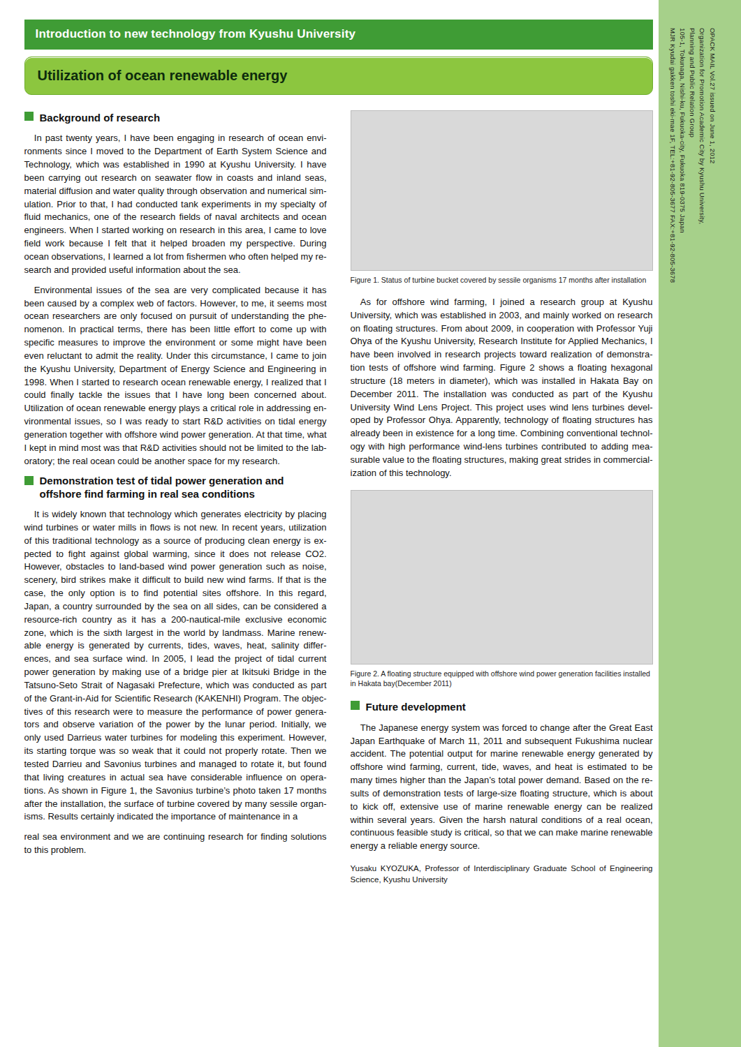OPACK MAIL Vol.27 issued on June 1, 2012 Organization for Promotion Academic City by Kyushu University, Planning and Public Relation Group 105-1, Tokunaga, Nishi-ku, Fukuoka-city, Fukuoka 819-0375 Japan MJR Kyudai gakken toshi eki-mae 1F, TEL:+81-92-805-3677 FAX:+81-92-805-3678
Introduction to new technology from Kyushu University
Utilization of ocean renewable energy
Background of research
In past twenty years, I have been engaging in research of ocean environments since I moved to the Department of Earth System Science and Technology, which was established in 1990 at Kyushu University. I have been carrying out research on seawater flow in coasts and inland seas, material diffusion and water quality through observation and numerical simulation. Prior to that, I had conducted tank experiments in my specialty of fluid mechanics, one of the research fields of naval architects and ocean engineers. When I started working on research in this area, I came to love field work because I felt that it helped broaden my perspective. During ocean observations, I learned a lot from fishermen who often helped my research and provided useful information about the sea.
Environmental issues of the sea are very complicated because it has been caused by a complex web of factors. However, to me, it seems most ocean researchers are only focused on pursuit of understanding the phenomenon. In practical terms, there has been little effort to come up with specific measures to improve the environment or some might have been even reluctant to admit the reality. Under this circumstance, I came to join the Kyushu University, Department of Energy Science and Engineering in 1998. When I started to research ocean renewable energy, I realized that I could finally tackle the issues that I have long been concerned about. Utilization of ocean renewable energy plays a critical role in addressing environmental issues, so I was ready to start R&D activities on tidal energy generation together with offshore wind power generation. At that time, what I kept in mind most was that R&D activities should not be limited to the laboratory; the real ocean could be another space for my research.
Demonstration test of tidal power generation and offshore find farming in real sea conditions
It is widely known that technology which generates electricity by placing wind turbines or water mills in flows is not new. In recent years, utilization of this traditional technology as a source of producing clean energy is expected to fight against global warming, since it does not release CO2. However, obstacles to land-based wind power generation such as noise, scenery, bird strikes make it difficult to build new wind farms. If that is the case, the only option is to find potential sites offshore. In this regard, Japan, a country surrounded by the sea on all sides, can be considered a resource-rich country as it has a 200-nautical-mile exclusive economic zone, which is the sixth largest in the world by landmass. Marine renewable energy is generated by currents, tides, waves, heat, salinity differences, and sea surface wind. In 2005, I lead the project of tidal current power generation by making use of a bridge pier at Ikitsuki Bridge in the Tatsuno-Seto Strait of Nagasaki Prefecture, which was conducted as part of the Grant-in-Aid for Scientific Research (KAKENHI) Program. The objectives of this research were to measure the performance of power generators and observe variation of the power by the lunar period. Initially, we only used Darrieus water turbines for modeling this experiment. However, its starting torque was so weak that it could not properly rotate. Then we tested Darrieu and Savonius turbines and managed to rotate it, but found that living creatures in actual sea have considerable influence on operations. As shown in Figure 1, the Savonius turbine’s photo taken 17 months after the installation, the surface of turbine covered by many sessile organisms. Results certainly indicated the importance of maintenance in a
real sea environment and we are continuing research for finding solutions to this problem.
Figure 1. Status of turbine bucket covered by sessile organisms 17 months after installation
As for offshore wind farming, I joined a research group at Kyushu University, which was established in 2003, and mainly worked on research on floating structures. From about 2009, in cooperation with Professor Yuji Ohya of the Kyushu University, Research Institute for Applied Mechanics, I have been involved in research projects toward realization of demonstration tests of offshore wind farming. Figure 2 shows a floating hexagonal structure (18 meters in diameter), which was installed in Hakata Bay on December 2011. The installation was conducted as part of the Kyushu University Wind Lens Project. This project uses wind lens turbines developed by Professor Ohya. Apparently, technology of floating structures has already been in existence for a long time. Combining conventional technology with high performance wind-lens turbines contributed to adding measurable value to the floating structures, making great strides in commercialization of this technology.
Figure 2. A floating structure equipped with offshore wind power generation facilities installed in Hakata bay(December 2011)
Future development
The Japanese energy system was forced to change after the Great East Japan Earthquake of March 11, 2011 and subsequent Fukushima nuclear accident. The potential output for marine renewable energy generated by offshore wind farming, current, tide, waves, and heat is estimated to be many times higher than the Japan’s total power demand. Based on the results of demonstration tests of large-size floating structure, which is about to kick off, extensive use of marine renewable energy can be realized within several years. Given the harsh natural conditions of a real ocean, continuous feasible study is critical, so that we can make marine renewable energy a reliable energy source.
Yusaku KYOZUKA, Professor of Interdisciplinary Graduate School of Engineering Science, Kyushu University